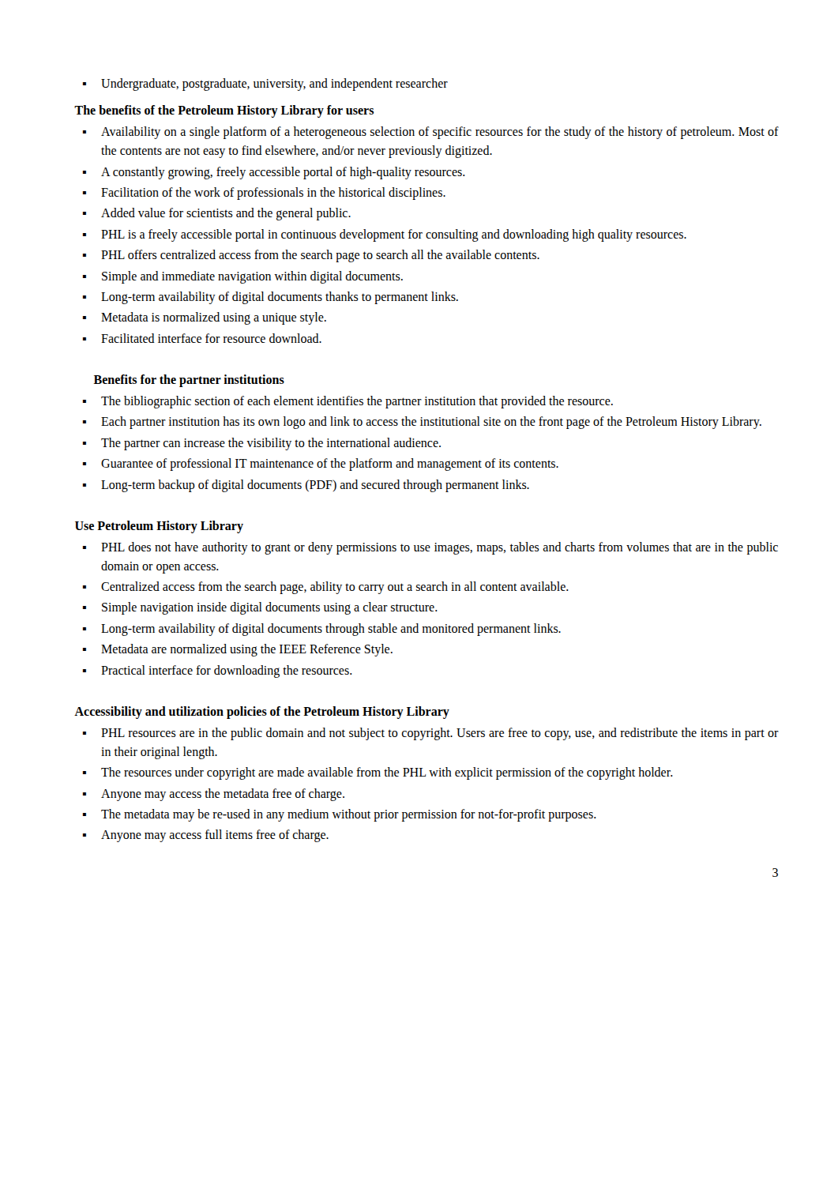Undergraduate, postgraduate, university, and independent researcher
The benefits of the Petroleum History Library for users
Availability on a single platform of a heterogeneous selection of specific resources for the study of the history of petroleum. Most of the contents are not easy to find elsewhere, and/or never previously digitized.
A constantly growing, freely accessible portal of high-quality resources.
Facilitation of the work of professionals in the historical disciplines.
Added value for scientists and the general public.
PHL is a freely accessible portal in continuous development for consulting and downloading high quality resources.
PHL offers centralized access from the search page to search all the available contents.
Simple and immediate navigation within digital documents.
Long-term availability of digital documents thanks to permanent links.
Metadata is normalized using a unique style.
Facilitated interface for resource download.
Benefits for the partner institutions
The bibliographic section of each element identifies the partner institution that provided the resource.
Each partner institution has its own logo and link to access the institutional site on the front page of the Petroleum History Library.
The partner can increase the visibility to the international audience.
Guarantee of professional IT maintenance of the platform and management of its contents.
Long-term backup of digital documents (PDF) and secured through permanent links.
Use Petroleum History Library
PHL does not have authority to grant or deny permissions to use images, maps, tables and charts from volumes that are in the public domain or open access.
Centralized access from the search page, ability to carry out a search in all content available.
Simple navigation inside digital documents using a clear structure.
Long-term availability of digital documents through stable and monitored permanent links.
Metadata are normalized using the IEEE Reference Style.
Practical interface for downloading the resources.
Accessibility and utilization policies of the Petroleum History Library
PHL resources are in the public domain and not subject to copyright. Users are free to copy, use, and redistribute the items in part or in their original length.
The resources under copyright are made available from the PHL with explicit permission of the copyright holder.
Anyone may access the metadata free of charge.
The metadata may be re-used in any medium without prior permission for not-for-profit purposes.
Anyone may access full items free of charge.
3